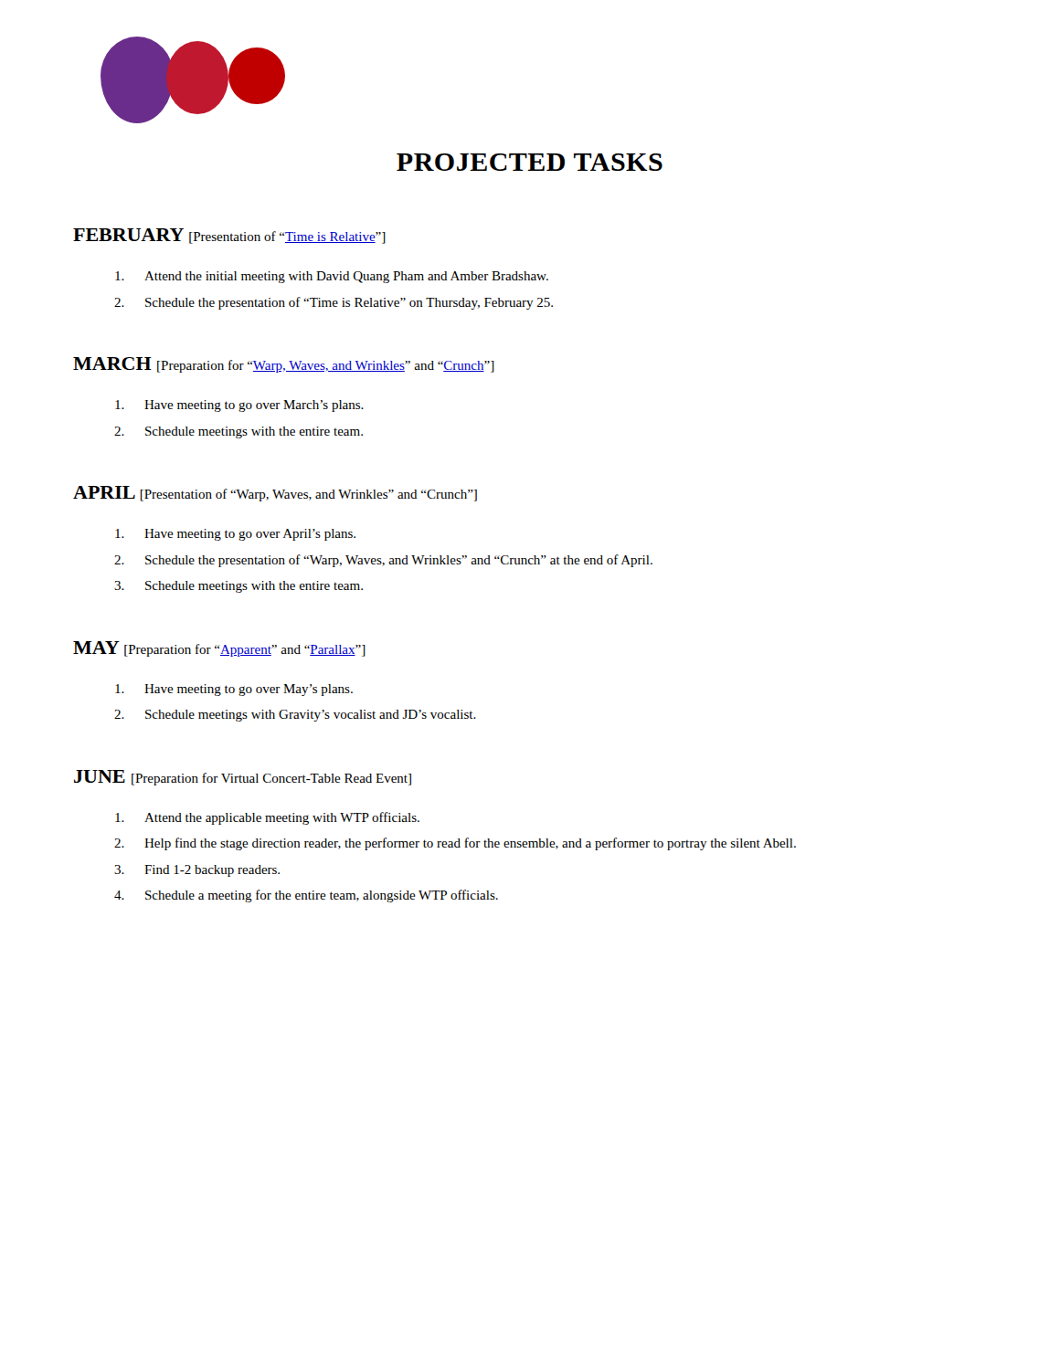PROJECTED TASKS
FEBRUARY [Presentation of “Time is Relative”]
Attend the initial meeting with David Quang Pham and Amber Bradshaw.
Schedule the presentation of “Time is Relative” on Thursday, February 25.
MARCH [Preparation for “Warp, Waves, and Wrinkles” and “Crunch”]
Have meeting to go over March’s plans.
Schedule meetings with the entire team.
APRIL [Presentation of “Warp, Waves, and Wrinkles” and “Crunch”]
Have meeting to go over April’s plans.
Schedule the presentation of “Warp, Waves, and Wrinkles” and “Crunch” at the end of April.
Schedule meetings with the entire team.
MAY [Preparation for “Apparent” and “Parallax”]
Have meeting to go over May’s plans.
Schedule meetings with Gravity’s vocalist and JD’s vocalist.
JUNE [Preparation for Virtual Concert-Table Read Event]
Attend the applicable meeting with WTP officials.
Help find the stage direction reader, the performer to read for the ensemble, and a performer to portray the silent Abell.
Find 1-2 backup readers.
Schedule a meeting for the entire team, alongside WTP officials.